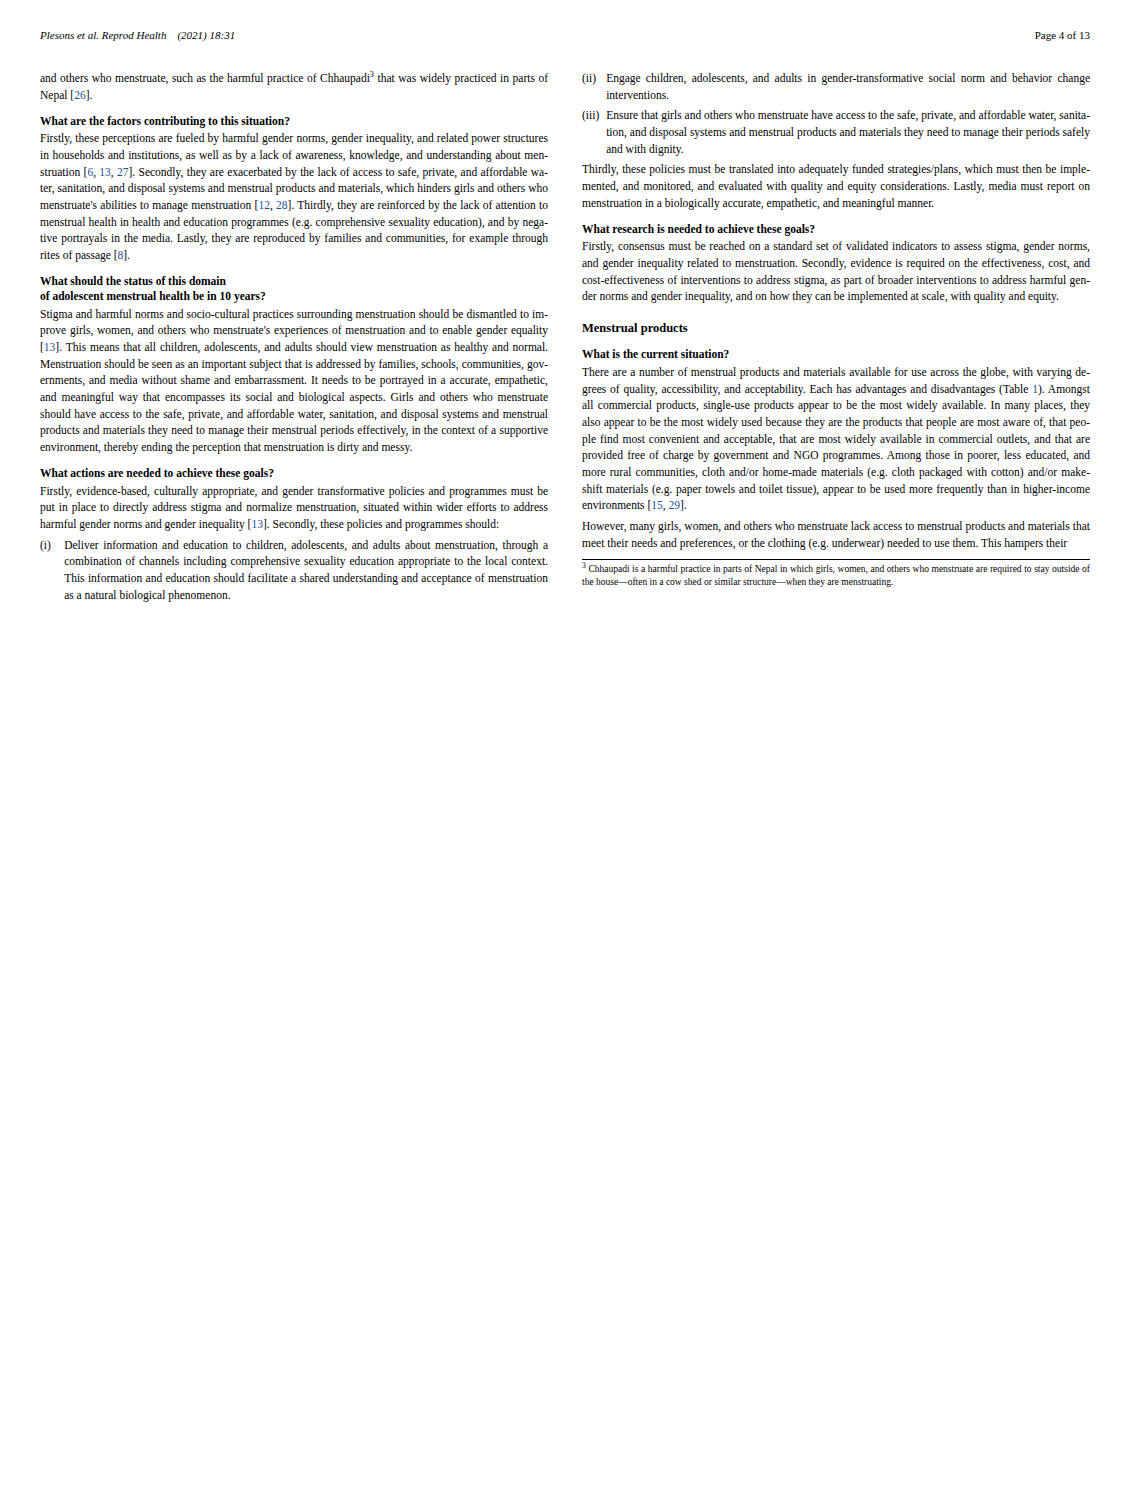Plesons et al. Reprod Health (2021) 18:31
Page 4 of 13
and others who menstruate, such as the harmful practice of Chhaupadi3 that was widely practiced in parts of Nepal [26].
What are the factors contributing to this situation?
Firstly, these perceptions are fueled by harmful gender norms, gender inequality, and related power structures in households and institutions, as well as by a lack of awareness, knowledge, and understanding about menstruation [6, 13, 27]. Secondly, they are exacerbated by the lack of access to safe, private, and affordable water, sanitation, and disposal systems and menstrual products and materials, which hinders girls and others who menstruate's abilities to manage menstruation [12, 28]. Thirdly, they are reinforced by the lack of attention to menstrual health in health and education programmes (e.g. comprehensive sexuality education), and by negative portrayals in the media. Lastly, they are reproduced by families and communities, for example through rites of passage [8].
What should the status of this domain
of adolescent menstrual health be in 10 years?
Stigma and harmful norms and socio-cultural practices surrounding menstruation should be dismantled to improve girls, women, and others who menstruate's experiences of menstruation and to enable gender equality [13]. This means that all children, adolescents, and adults should view menstruation as healthy and normal. Menstruation should be seen as an important subject that is addressed by families, schools, communities, governments, and media without shame and embarrassment. It needs to be portrayed in a accurate, empathetic, and meaningful way that encompasses its social and biological aspects. Girls and others who menstruate should have access to the safe, private, and affordable water, sanitation, and disposal systems and menstrual products and materials they need to manage their menstrual periods effectively, in the context of a supportive environment, thereby ending the perception that menstruation is dirty and messy.
What actions are needed to achieve these goals?
Firstly, evidence-based, culturally appropriate, and gender transformative policies and programmes must be put in place to directly address stigma and normalize menstruation, situated within wider efforts to address harmful gender norms and gender inequality [13]. Secondly, these policies and programmes should:
(i) Deliver information and education to children, adolescents, and adults about menstruation, through a combination of channels including comprehensive sexuality education appropriate to the local context. This information and education should facilitate a shared understanding and acceptance of menstruation as a natural biological phenomenon.
(ii) Engage children, adolescents, and adults in gender-transformative social norm and behavior change interventions.
(iii) Ensure that girls and others who menstruate have access to the safe, private, and affordable water, sanitation, and disposal systems and menstrual products and materials they need to manage their periods safely and with dignity.
Thirdly, these policies must be translated into adequately funded strategies/plans, which must then be implemented, and monitored, and evaluated with quality and equity considerations. Lastly, media must report on menstruation in a biologically accurate, empathetic, and meaningful manner.
What research is needed to achieve these goals?
Firstly, consensus must be reached on a standard set of validated indicators to assess stigma, gender norms, and gender inequality related to menstruation. Secondly, evidence is required on the effectiveness, cost, and cost-effectiveness of interventions to address stigma, as part of broader interventions to address harmful gender norms and gender inequality, and on how they can be implemented at scale, with quality and equity.
Menstrual products
What is the current situation?
There are a number of menstrual products and materials available for use across the globe, with varying degrees of quality, accessibility, and acceptability. Each has advantages and disadvantages (Table 1). Amongst all commercial products, single-use products appear to be the most widely available. In many places, they also appear to be the most widely used because they are the products that people are most aware of, that people find most convenient and acceptable, that are most widely available in commercial outlets, and that are provided free of charge by government and NGO programmes. Among those in poorer, less educated, and more rural communities, cloth and/or home-made materials (e.g. cloth packaged with cotton) and/or make-shift materials (e.g. paper towels and toilet tissue), appear to be used more frequently than in higher-income environments [15, 29].
However, many girls, women, and others who menstruate lack access to menstrual products and materials that meet their needs and preferences, or the clothing (e.g. underwear) needed to use them. This hampers their
3 Chhaupadi is a harmful practice in parts of Nepal in which girls, women, and others who menstruate are required to stay outside of the house—often in a cow shed or similar structure—when they are menstruating.